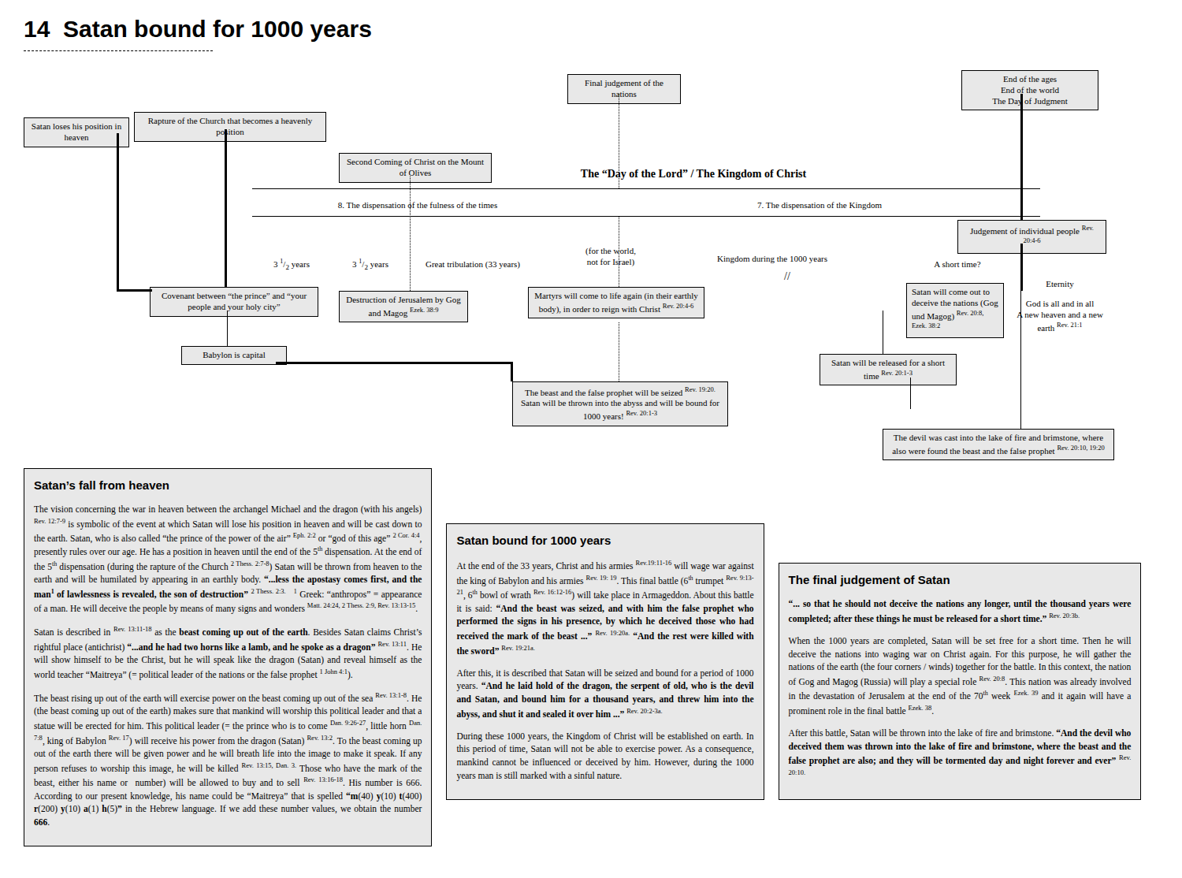14 Satan bound for 1000 years
DIAGRAM AREA
Satan loses his position in heaven
Rapture of the Church that becomes a heavenly position
Second Coming of Christ on the Mount of Olives
Final judgement of the nations
End of the ages
End of the world
The Day of Judgment
Judgement of individual people Rev. 20:4-6
The “Day of the Lord” / The Kingdom of Christ
8. The dispensation of the fulness of the times
7. The dispensation of the Kingdom
3 1/2 years
3 1/2 years
Great tribulation (33 years)
(for the world,
not for Israel)
Kingdom during the 1000 years
A short time?
Covenant between “the prince” and “your people and your holy city”
Destruction of Jerusalem by Gog and Magog Ezek. 38:9
Martyrs will come to life again (in their earthly body), in order to reign with Christ Rev. 20:4-6
Satan will come out to deceive the nations (Gog und Magog) Rev. 20:8, Ezek. 38:2
Eternity
God is all and in all
A new heaven and a new earth Rev. 21:1
Babylon is capital
Satan will be released for a short time Rev. 20:1-3
The beast and the false prophet will be seized Rev. 19:20. Satan will be thrown into the abyss and will be bound for 1000 years! Rev. 20:1-3
The devil was cast into the lake of fire and brimstone, where also were found the beast and the false prophet Rev. 20:10, 19:20
//
TEXT PANELS
Satan’s fall from heaven
The vision concerning the war in heaven between the archangel Michael and the dragon (with his angels) Rev. 12:7-9 is symbolic of the event at which Satan will lose his position in heaven and will be cast down to the earth. Satan, who is also called “the prince of the power of the air” Eph. 2:2 or “god of this age” 2 Cor. 4:4, presently rules over our age. He has a position in heaven until the end of the 5th dispensation. At the end of the 5th dispensation (during the rapture of the Church 2 Thess. 2:7-8) Satan will be thrown from heaven to the earth and will be humilated by appearing in an earthly body. “...less the apostasy comes first, and the man1 of lawlessness is revealed, the son of destruction” 2 Thess. 2:3. 1 Greek: “anthropos” = appearance of a man. He will deceive the people by means of many signs and wonders Matt. 24:24, 2 Thess. 2:9, Rev. 13:13-15.
Satan is described in Rev. 13:11-18 as the beast coming up out of the earth. Besides Satan claims Christ’s rightful place (antichrist) “...and he had two horns like a lamb, and he spoke as a dragon” Rev. 13:11. He will show himself to be the Christ, but he will speak like the dragon (Satan) and reveal himself as the world teacher “Maitreya” (= political leader of the nations or the false prophet 1 John 4:1).
The beast rising up out of the earth will exercise power on the beast coming up out of the sea Rev. 13:1-8. He (the beast coming up out of the earth) makes sure that mankind will worship this political leader and that a statue will be erected for him. This political leader (= the prince who is to come Dan. 9:26-27, little horn Dan. 7:8, king of Babylon Rev. 17) will receive his power from the dragon (Satan) Rev. 13:2. To the beast coming up out of the earth there will be given power and he will breath life into the image to make it speak. If any person refuses to worship this image, he will be killed Rev. 13:15, Dan. 3. Those who have the mark of the beast, either his name or number) will be allowed to buy and to sell Rev. 13:16-18. His number is 666. According to our present knowledge, his name could be “Maitreya” that is spelled “m(40) y(10) t(400) r(200) y(10) a(1) h(5)” in the Hebrew language. If we add these number values, we obtain the number 666.
Satan bound for 1000 years
At the end of the 33 years, Christ and his armies Rev.19:11-16 will wage war against the king of Babylon and his armies Rev. 19: 19. This final battle (6th trumpet Rev. 9:13-21, 6th bowl of wrath Rev. 16:12-16) will take place in Armageddon. About this battle it is said: “And the beast was seized, and with him the false prophet who performed the signs in his presence, by which he deceived those who had received the mark of the beast ...” Rev. 19:20a. “And the rest were killed with the sword” Rev. 19:21a.
After this, it is described that Satan will be seized and bound for a period of 1000 years. “And he laid hold of the dragon, the serpent of old, who is the devil and Satan, and bound him for a thousand years, and threw him into the abyss, and shut it and sealed it over him ...” Rev. 20:2-3a.
During these 1000 years, the Kingdom of Christ will be established on earth. In this period of time, Satan will not be able to exercise power. As a consequence, mankind cannot be influenced or deceived by him. However, during the 1000 years man is still marked with a sinful nature.
The final judgement of Satan
“... so that he should not deceive the nations any longer, until the thousand years were completed; after these things he must be released for a short time.” Rev. 20:3b.
When the 1000 years are completed, Satan will be set free for a short time. Then he will deceive the nations into waging war on Christ again. For this purpose, he will gather the nations of the earth (the four corners / winds) together for the battle. In this context, the nation of Gog and Magog (Russia) will play a special role Rev. 20:8. This nation was already involved in the devastation of Jerusalem at the end of the 70th week Ezek. 39 and it again will have a prominent role in the final battle Ezek. 38.
After this battle, Satan will be thrown into the lake of fire and brimstone. “And the devil who deceived them was thrown into the lake of fire and brimstone, where the beast and the false prophet are also; and they will be tormented day and night forever and ever” Rev. 20:10.